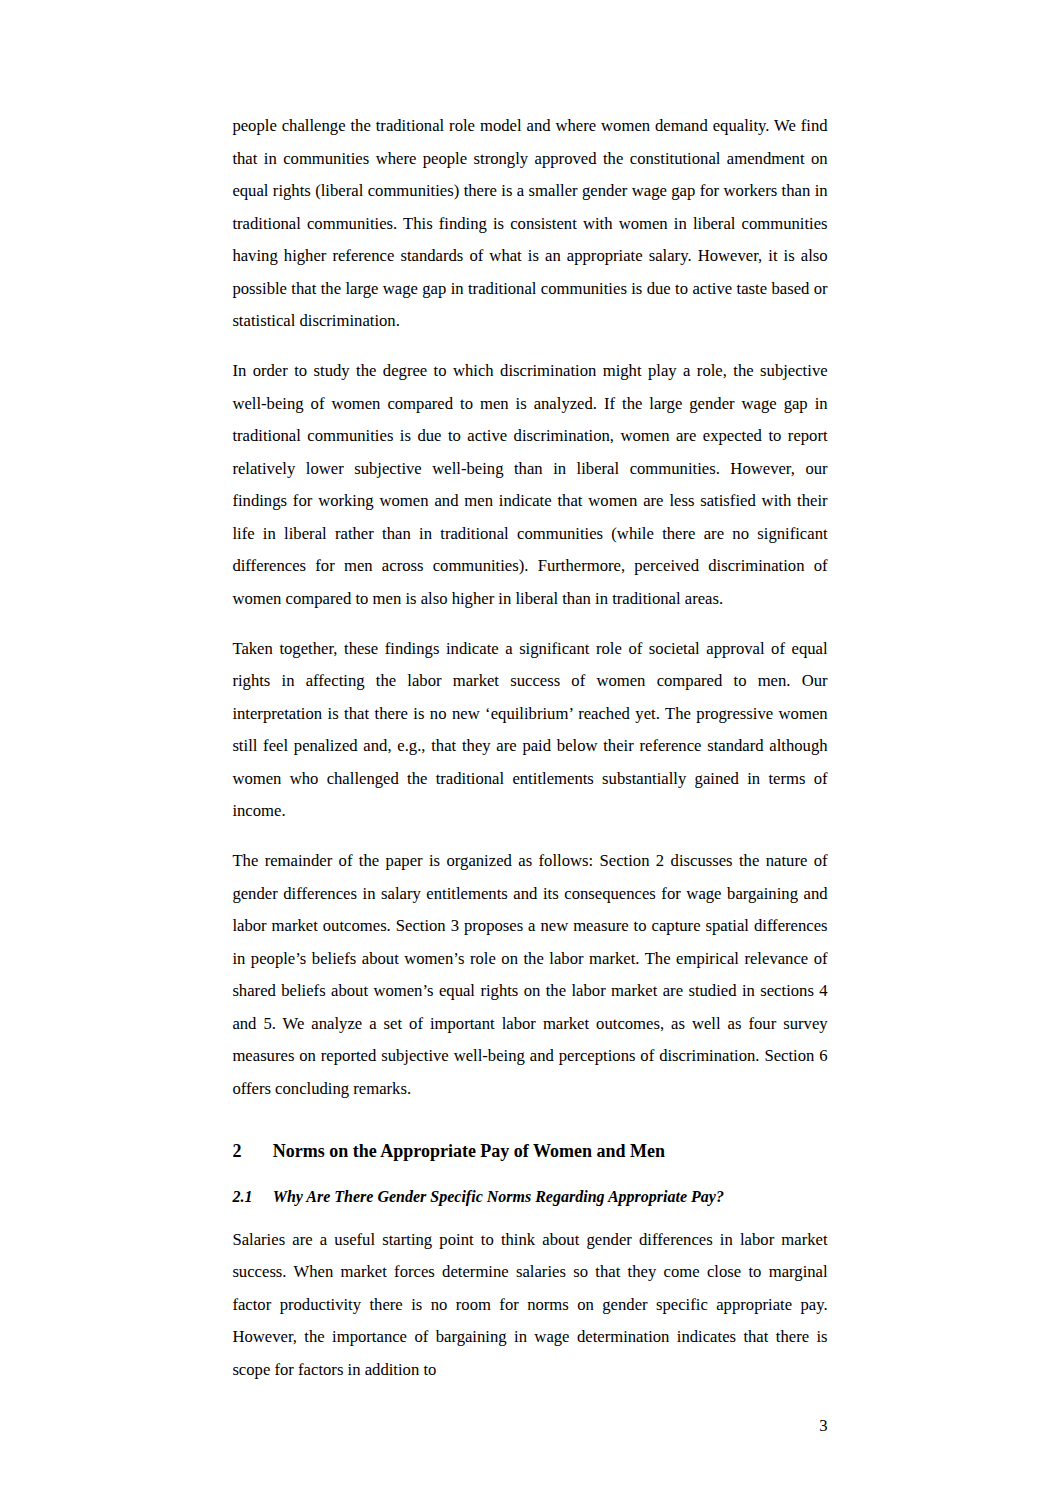people challenge the traditional role model and where women demand equality. We find that in communities where people strongly approved the constitutional amendment on equal rights (liberal communities) there is a smaller gender wage gap for workers than in traditional communities. This finding is consistent with women in liberal communities having higher reference standards of what is an appropriate salary. However, it is also possible that the large wage gap in traditional communities is due to active taste based or statistical discrimination.
In order to study the degree to which discrimination might play a role, the subjective well-being of women compared to men is analyzed. If the large gender wage gap in traditional communities is due to active discrimination, women are expected to report relatively lower subjective well-being than in liberal communities. However, our findings for working women and men indicate that women are less satisfied with their life in liberal rather than in traditional communities (while there are no significant differences for men across communities). Furthermore, perceived discrimination of women compared to men is also higher in liberal than in traditional areas.
Taken together, these findings indicate a significant role of societal approval of equal rights in affecting the labor market success of women compared to men. Our interpretation is that there is no new ‘equilibrium’ reached yet. The progressive women still feel penalized and, e.g., that they are paid below their reference standard although women who challenged the traditional entitlements substantially gained in terms of income.
The remainder of the paper is organized as follows: Section 2 discusses the nature of gender differences in salary entitlements and its consequences for wage bargaining and labor market outcomes. Section 3 proposes a new measure to capture spatial differences in people’s beliefs about women’s role on the labor market. The empirical relevance of shared beliefs about women’s equal rights on the labor market are studied in sections 4 and 5. We analyze a set of important labor market outcomes, as well as four survey measures on reported subjective well-being and perceptions of discrimination. Section 6 offers concluding remarks.
2 Norms on the Appropriate Pay of Women and Men
2.1 Why Are There Gender Specific Norms Regarding Appropriate Pay?
Salaries are a useful starting point to think about gender differences in labor market success. When market forces determine salaries so that they come close to marginal factor productivity there is no room for norms on gender specific appropriate pay. However, the importance of bargaining in wage determination indicates that there is scope for factors in addition to
3